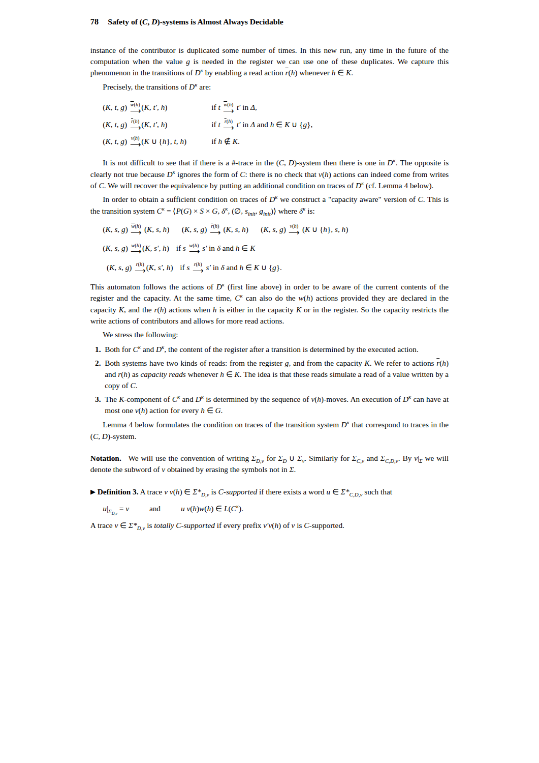78 Safety of (C, D)-systems is Almost Always Decidable
instance of the contributor is duplicated some number of times. In this new run, any time in the future of the computation when the value g is needed in the register we can use one of these duplicates. We capture this phenomenon in the transitions of Dκ by enabling a read action r(h) whenever h ∈ K.
Precisely, the transitions of Dκ are:
| ( K , t , g ) w ( h ) ⟶ ( K , t′ , h ) | if t w ( h ) ⟶ t′ in Δ , |
| ( K , t , g ) r ( h ) ⟶ ( K , t′ , h ) | if t r ( h ) ⟶ t′ in Δ and h ∈ K ∪ { g }, |
| ( K , t , g ) ν ( h ) ⟶ ( K ∪ { h }, t , h ) | if h ∉ K . |
It is not difficult to see that if there is a #-trace in the (C, D)-system then there is one in Dκ. The opposite is clearly not true because Dκ ignores the form of C: there is no check that ν(h) actions can indeed come from writes of C. We will recover the equivalence by putting an additional condition on traces of Dκ (cf. Lemma 4 below).
In order to obtain a sufficient condition on traces of Dκ we construct a "capacity aware" version of C. This is the transition system Cκ = ⟨P(G) × S × G, δκ, (∅, sinit, ginit)⟩ where δκ is:
(K, s, g) w(h)⟶ (K, s, h) (K, s, g) r(h)⟶ (K, s, h) (K, s, g) ν(h)⟶ (K ∪ {h}, s, h)
(K, s, g) w(h)⟶(K, s′, h) if s w(h)⟶ s′ in δ and h ∈ K
(K, s, g) r(h)⟶(K, s′, h) if s r(h)⟶ s′ in δ and h ∈ K ∪ {g}.
This automaton follows the actions of Dκ (first line above) in order to be aware of the current contents of the register and the capacity. At the same time, Cκ can also do the w(h) actions provided they are declared in the capacity K, and the r(h) actions when h is either in the capacity K or in the register. So the capacity restricts the write actions of contributors and allows for more read actions.
We stress the following:
Both for Cκ and Dκ, the content of the register after a transition is determined by the executed action.
Both systems have two kinds of reads: from the register g, and from the capacity K. We refer to actions r(h) and r(h) as capacity reads whenever h ∈ K. The idea is that these reads simulate a read of a value written by a copy of C.
The K-component of Cκ and Dκ is determined by the sequence of ν(h)-moves. An execution of Dκ can have at most one ν(h) action for every h ∈ G.
Lemma 4 below formulates the condition on traces of the transition system Dκ that correspond to traces in the (C, D)-system.
Notation. We will use the convention of writing ΣD,ν for ΣD ∪ Σν. Similarly for ΣC,ν and ΣC,D,ν. By v|Σ we will denote the subword of v obtained by erasing the symbols not in Σ.
▶ Definition 3. A trace v ν(h) ∈ Σ*D,ν is C-supported if there exists a word u ∈ Σ*C,D,ν such that
u|ΣD,ν = v and u ν(h)w(h) ∈ L(Cκ).
A trace v ∈ Σ*D,ν is totally C-supported if every prefix v′ν(h) of v is C-supported.